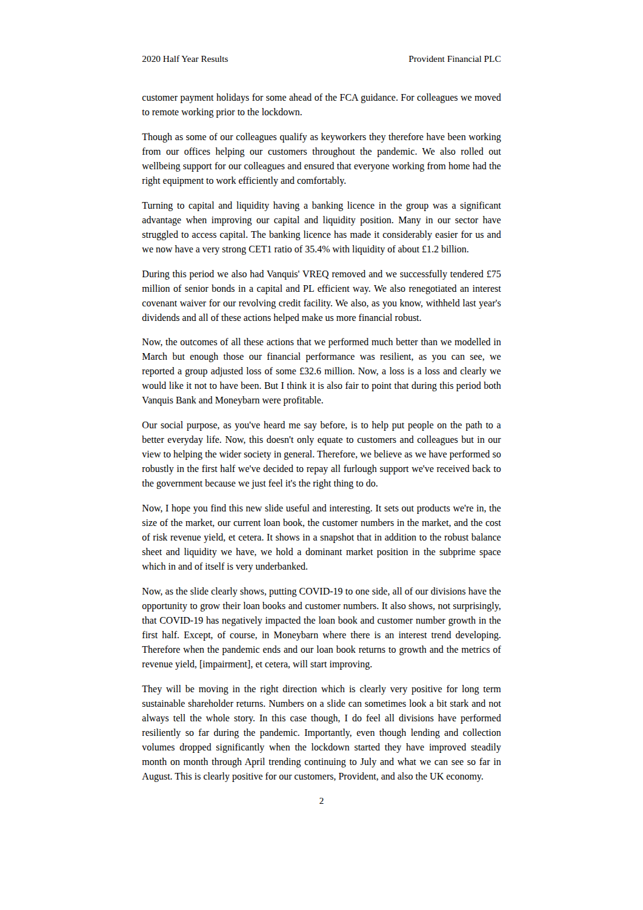2020 Half Year Results Provident Financial PLC
customer payment holidays for some ahead of the FCA guidance. For colleagues we moved to remote working prior to the lockdown.
Though as some of our colleagues qualify as keyworkers they therefore have been working from our offices helping our customers throughout the pandemic. We also rolled out wellbeing support for our colleagues and ensured that everyone working from home had the right equipment to work efficiently and comfortably.
Turning to capital and liquidity having a banking licence in the group was a significant advantage when improving our capital and liquidity position. Many in our sector have struggled to access capital. The banking licence has made it considerably easier for us and we now have a very strong CET1 ratio of 35.4% with liquidity of about £1.2 billion.
During this period we also had Vanquis' VREQ removed and we successfully tendered £75 million of senior bonds in a capital and PL efficient way. We also renegotiated an interest covenant waiver for our revolving credit facility. We also, as you know, withheld last year's dividends and all of these actions helped make us more financial robust.
Now, the outcomes of all these actions that we performed much better than we modelled in March but enough those our financial performance was resilient, as you can see, we reported a group adjusted loss of some £32.6 million. Now, a loss is a loss and clearly we would like it not to have been. But I think it is also fair to point that during this period both Vanquis Bank and Moneybarn were profitable.
Our social purpose, as you've heard me say before, is to help put people on the path to a better everyday life. Now, this doesn't only equate to customers and colleagues but in our view to helping the wider society in general. Therefore, we believe as we have performed so robustly in the first half we've decided to repay all furlough support we've received back to the government because we just feel it's the right thing to do.
Now, I hope you find this new slide useful and interesting. It sets out products we're in, the size of the market, our current loan book, the customer numbers in the market, and the cost of risk revenue yield, et cetera. It shows in a snapshot that in addition to the robust balance sheet and liquidity we have, we hold a dominant market position in the subprime space which in and of itself is very underbanked.
Now, as the slide clearly shows, putting COVID-19 to one side, all of our divisions have the opportunity to grow their loan books and customer numbers. It also shows, not surprisingly, that COVID-19 has negatively impacted the loan book and customer number growth in the first half. Except, of course, in Moneybarn where there is an interest trend developing. Therefore when the pandemic ends and our loan book returns to growth and the metrics of revenue yield, [impairment], et cetera, will start improving.
They will be moving in the right direction which is clearly very positive for long term sustainable shareholder returns. Numbers on a slide can sometimes look a bit stark and not always tell the whole story. In this case though, I do feel all divisions have performed resiliently so far during the pandemic. Importantly, even though lending and collection volumes dropped significantly when the lockdown started they have improved steadily month on month through April trending continuing to July and what we can see so far in August. This is clearly positive for our customers, Provident, and also the UK economy.
2